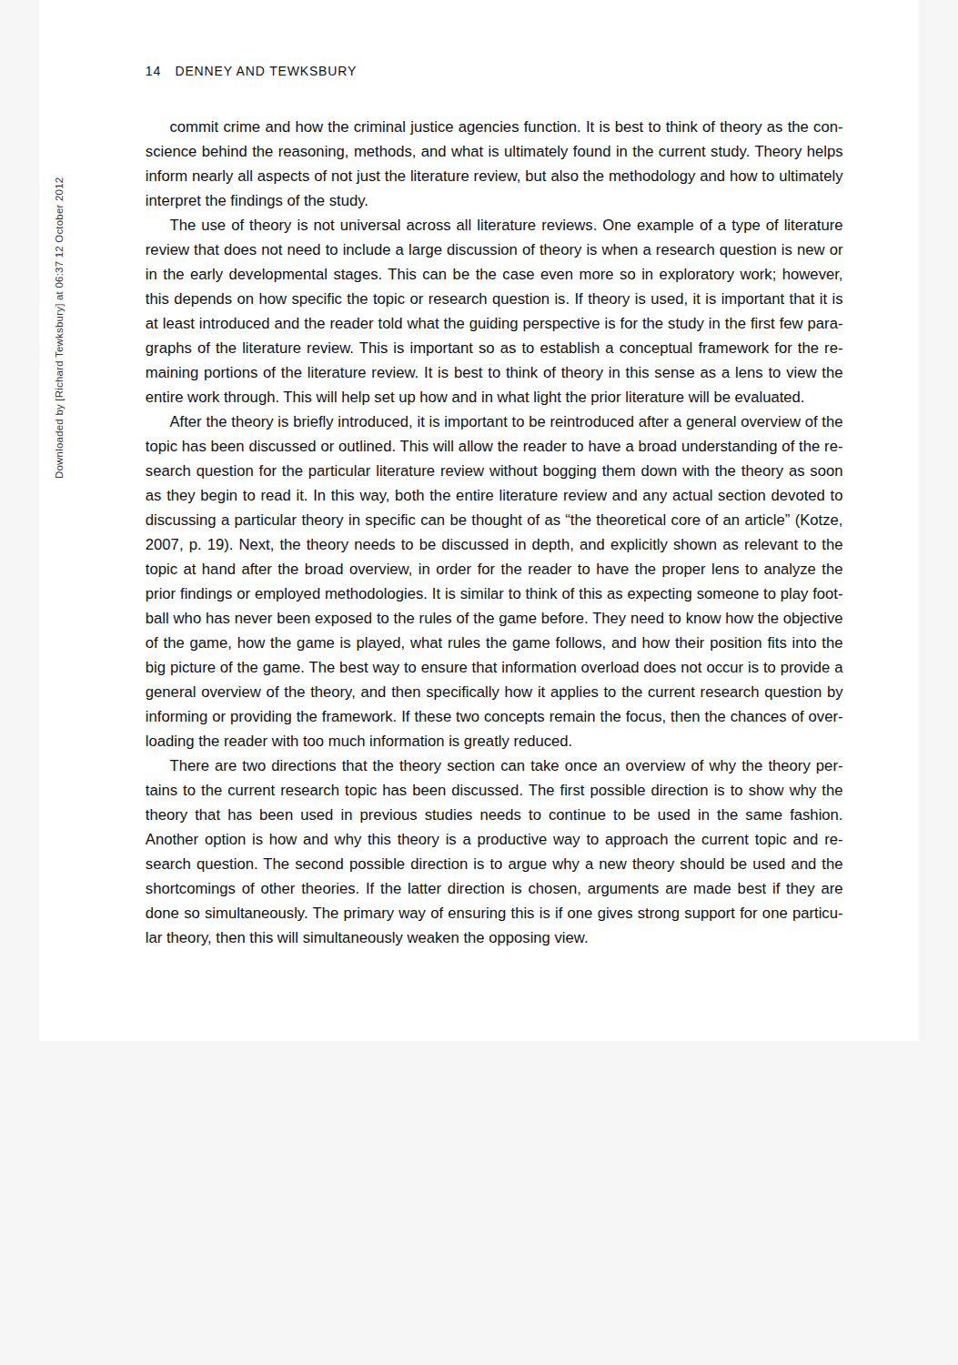Downloaded by [Richard Tewksbury] at 06:37 12 October 2012
14 DENNEY AND TEWKSBURY
commit crime and how the criminal justice agencies function. It is best to think of theory as the conscience behind the reasoning, methods, and what is ultimately found in the current study. Theory helps inform nearly all aspects of not just the literature review, but also the methodology and how to ultimately interpret the findings of the study.
The use of theory is not universal across all literature reviews. One example of a type of literature review that does not need to include a large discussion of theory is when a research question is new or in the early developmental stages. This can be the case even more so in exploratory work; however, this depends on how specific the topic or research question is. If theory is used, it is important that it is at least introduced and the reader told what the guiding perspective is for the study in the first few paragraphs of the literature review. This is important so as to establish a conceptual framework for the remaining portions of the literature review. It is best to think of theory in this sense as a lens to view the entire work through. This will help set up how and in what light the prior literature will be evaluated.
After the theory is briefly introduced, it is important to be reintroduced after a general overview of the topic has been discussed or outlined. This will allow the reader to have a broad understanding of the research question for the particular literature review without bogging them down with the theory as soon as they begin to read it. In this way, both the entire literature review and any actual section devoted to discussing a particular theory in specific can be thought of as “the theoretical core of an article” (Kotze, 2007, p. 19). Next, the theory needs to be discussed in depth, and explicitly shown as relevant to the topic at hand after the broad overview, in order for the reader to have the proper lens to analyze the prior findings or employed methodologies. It is similar to think of this as expecting someone to play football who has never been exposed to the rules of the game before. They need to know how the objective of the game, how the game is played, what rules the game follows, and how their position fits into the big picture of the game. The best way to ensure that information overload does not occur is to provide a general overview of the theory, and then specifically how it applies to the current research question by informing or providing the framework. If these two concepts remain the focus, then the chances of overloading the reader with too much information is greatly reduced.
There are two directions that the theory section can take once an overview of why the theory pertains to the current research topic has been discussed. The first possible direction is to show why the theory that has been used in previous studies needs to continue to be used in the same fashion. Another option is how and why this theory is a productive way to approach the current topic and research question. The second possible direction is to argue why a new theory should be used and the shortcomings of other theories. If the latter direction is chosen, arguments are made best if they are done so simultaneously. The primary way of ensuring this is if one gives strong support for one particular theory, then this will simultaneously weaken the opposing view.